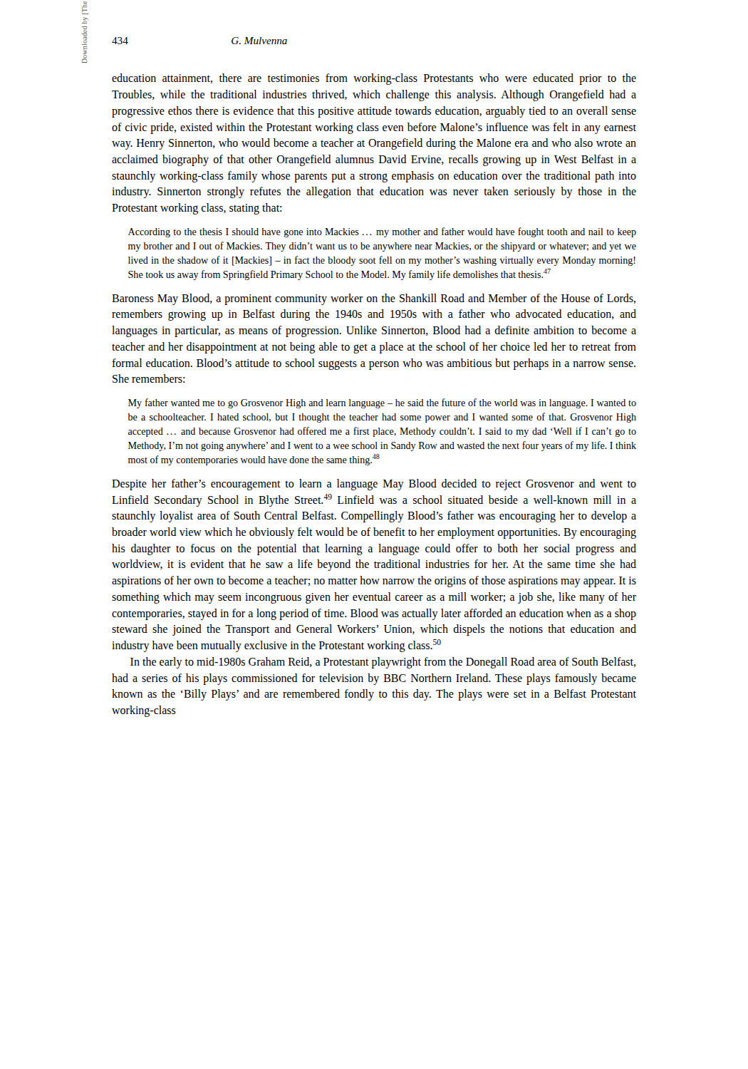Downloaded by [The Library at Queens] at 12:06 10 December 2012
434 G. Mulvenna
education attainment, there are testimonies from working-class Protestants who were educated prior to the Troubles, while the traditional industries thrived, which challenge this analysis. Although Orangefield had a progressive ethos there is evidence that this positive attitude towards education, arguably tied to an overall sense of civic pride, existed within the Protestant working class even before Malone’s influence was felt in any earnest way. Henry Sinnerton, who would become a teacher at Orangefield during the Malone era and who also wrote an acclaimed biography of that other Orangefield alumnus David Ervine, recalls growing up in West Belfast in a staunchly working-class family whose parents put a strong emphasis on education over the traditional path into industry. Sinnerton strongly refutes the allegation that education was never taken seriously by those in the Protestant working class, stating that:
According to the thesis I should have gone into Mackies ... my mother and father would have fought tooth and nail to keep my brother and I out of Mackies. They didn’t want us to be anywhere near Mackies, or the shipyard or whatever; and yet we lived in the shadow of it [Mackies] – in fact the bloody soot fell on my mother’s washing virtually every Monday morning! She took us away from Springfield Primary School to the Model. My family life demolishes that thesis.47
Baroness May Blood, a prominent community worker on the Shankill Road and Member of the House of Lords, remembers growing up in Belfast during the 1940s and 1950s with a father who advocated education, and languages in particular, as means of progression. Unlike Sinnerton, Blood had a definite ambition to become a teacher and her disappointment at not being able to get a place at the school of her choice led her to retreat from formal education. Blood’s attitude to school suggests a person who was ambitious but perhaps in a narrow sense. She remembers:
My father wanted me to go Grosvenor High and learn language – he said the future of the world was in language. I wanted to be a schoolteacher. I hated school, but I thought the teacher had some power and I wanted some of that. Grosvenor High accepted ... and because Grosvenor had offered me a first place, Methody couldn’t. I said to my dad ‘Well if I can’t go to Methody, I’m not going anywhere’ and I went to a wee school in Sandy Row and wasted the next four years of my life. I think most of my contemporaries would have done the same thing.48
Despite her father’s encouragement to learn a language May Blood decided to reject Grosvenor and went to Linfield Secondary School in Blythe Street.49 Linfield was a school situated beside a well-known mill in a staunchly loyalist area of South Central Belfast. Compellingly Blood’s father was encouraging her to develop a broader world view which he obviously felt would be of benefit to her employment opportunities. By encouraging his daughter to focus on the potential that learning a language could offer to both her social progress and worldview, it is evident that he saw a life beyond the traditional industries for her. At the same time she had aspirations of her own to become a teacher; no matter how narrow the origins of those aspirations may appear. It is something which may seem incongruous given her eventual career as a mill worker; a job she, like many of her contemporaries, stayed in for a long period of time. Blood was actually later afforded an education when as a shop steward she joined the Transport and General Workers’ Union, which dispels the notions that education and industry have been mutually exclusive in the Protestant working class.50
In the early to mid-1980s Graham Reid, a Protestant playwright from the Donegall Road area of South Belfast, had a series of his plays commissioned for television by BBC Northern Ireland. These plays famously became known as the ‘Billy Plays’ and are remembered fondly to this day. The plays were set in a Belfast Protestant working-class